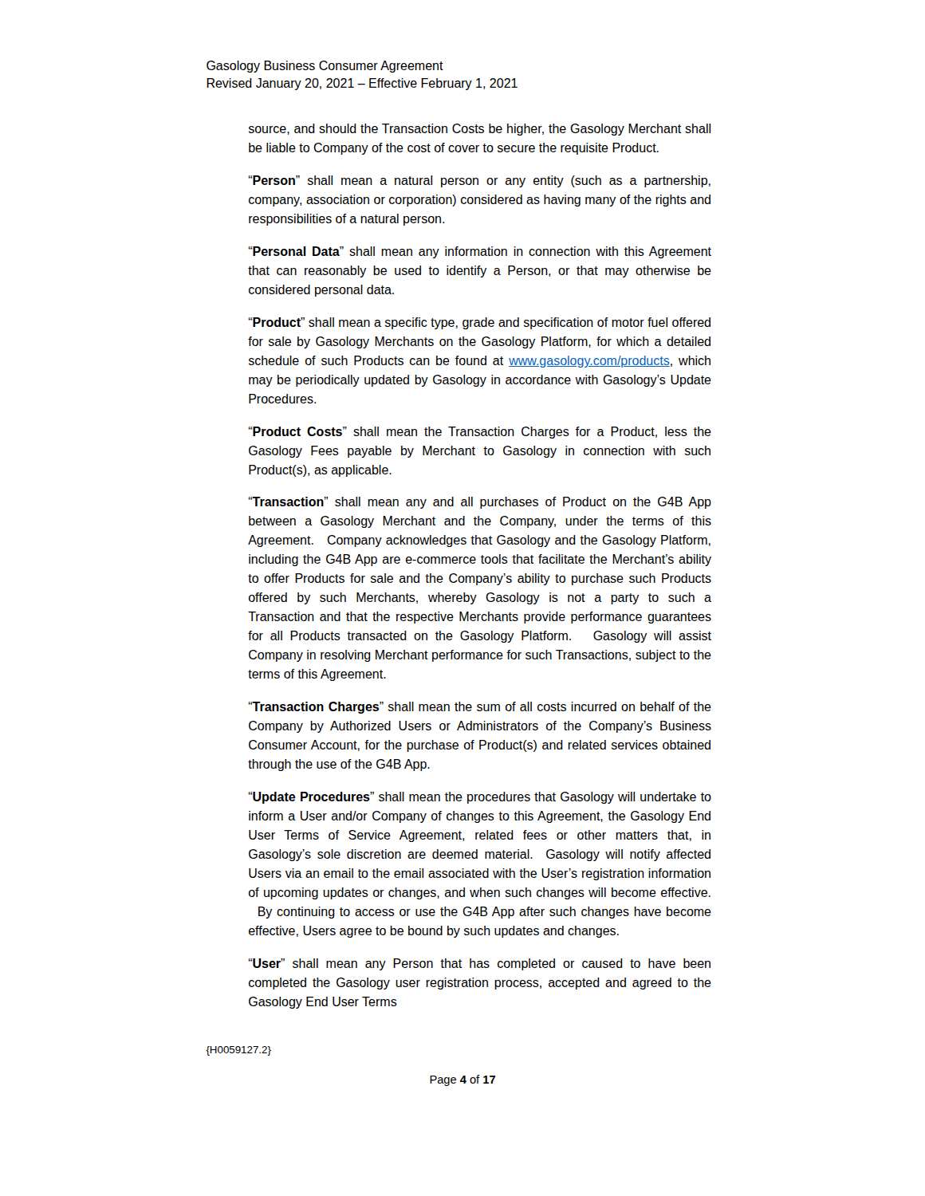Gasology Business Consumer Agreement
Revised January 20, 2021 – Effective February 1, 2021
source, and should the Transaction Costs be higher, the Gasology Merchant shall be liable to Company of the cost of cover to secure the requisite Product.
“Person” shall mean a natural person or any entity (such as a partnership, company, association or corporation) considered as having many of the rights and responsibilities of a natural person.
“Personal Data” shall mean any information in connection with this Agreement that can reasonably be used to identify a Person, or that may otherwise be considered personal data.
“Product” shall mean a specific type, grade and specification of motor fuel offered for sale by Gasology Merchants on the Gasology Platform, for which a detailed schedule of such Products can be found at www.gasology.com/products, which may be periodically updated by Gasology in accordance with Gasology’s Update Procedures.
“Product Costs” shall mean the Transaction Charges for a Product, less the Gasology Fees payable by Merchant to Gasology in connection with such Product(s), as applicable.
“Transaction” shall mean any and all purchases of Product on the G4B App between a Gasology Merchant and the Company, under the terms of this Agreement. Company acknowledges that Gasology and the Gasology Platform, including the G4B App are e-commerce tools that facilitate the Merchant’s ability to offer Products for sale and the Company’s ability to purchase such Products offered by such Merchants, whereby Gasology is not a party to such a Transaction and that the respective Merchants provide performance guarantees for all Products transacted on the Gasology Platform. Gasology will assist Company in resolving Merchant performance for such Transactions, subject to the terms of this Agreement.
“Transaction Charges” shall mean the sum of all costs incurred on behalf of the Company by Authorized Users or Administrators of the Company’s Business Consumer Account, for the purchase of Product(s) and related services obtained through the use of the G4B App.
“Update Procedures” shall mean the procedures that Gasology will undertake to inform a User and/or Company of changes to this Agreement, the Gasology End User Terms of Service Agreement, related fees or other matters that, in Gasology’s sole discretion are deemed material. Gasology will notify affected Users via an email to the email associated with the User’s registration information of upcoming updates or changes, and when such changes will become effective. By continuing to access or use the G4B App after such changes have become effective, Users agree to be bound by such updates and changes.
“User” shall mean any Person that has completed or caused to have been completed the Gasology user registration process, accepted and agreed to the Gasology End User Terms
{H0059127.2}
Page 4 of 17